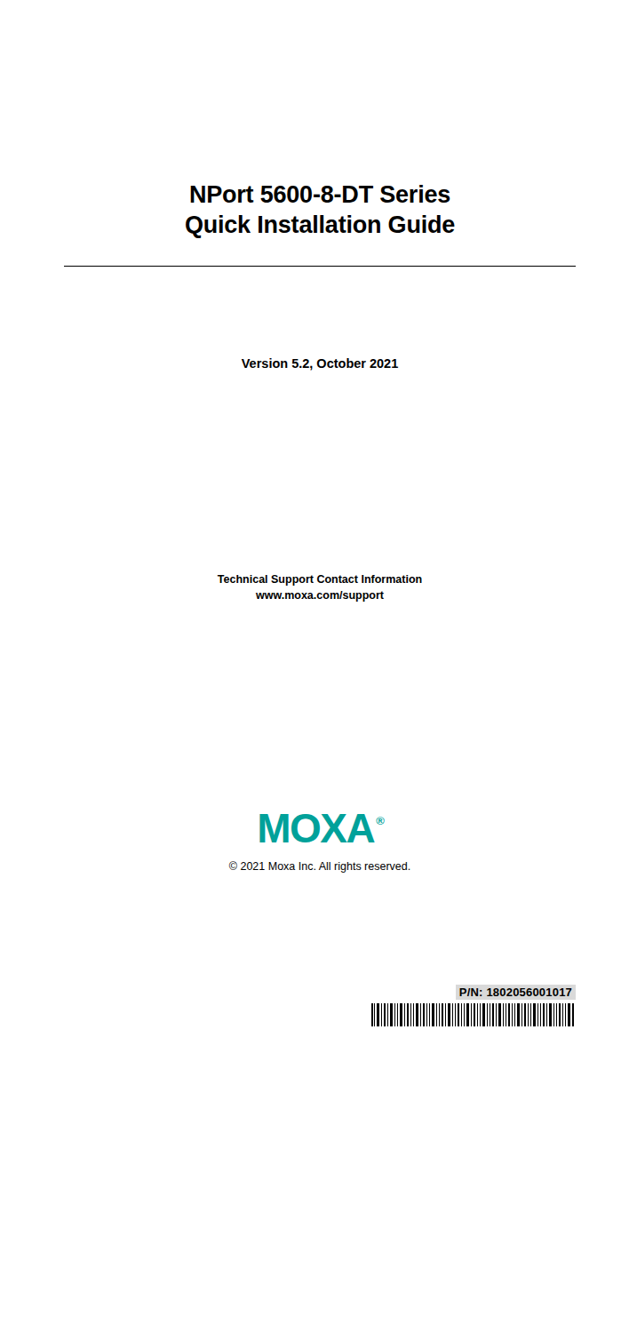NPort 5600-8-DT Series
Quick Installation Guide
Version 5.2, October 2021
Technical Support Contact Information
www.moxa.com/support
MOXA®
© 2021 Moxa Inc. All rights reserved.
P/N: 1802056001017